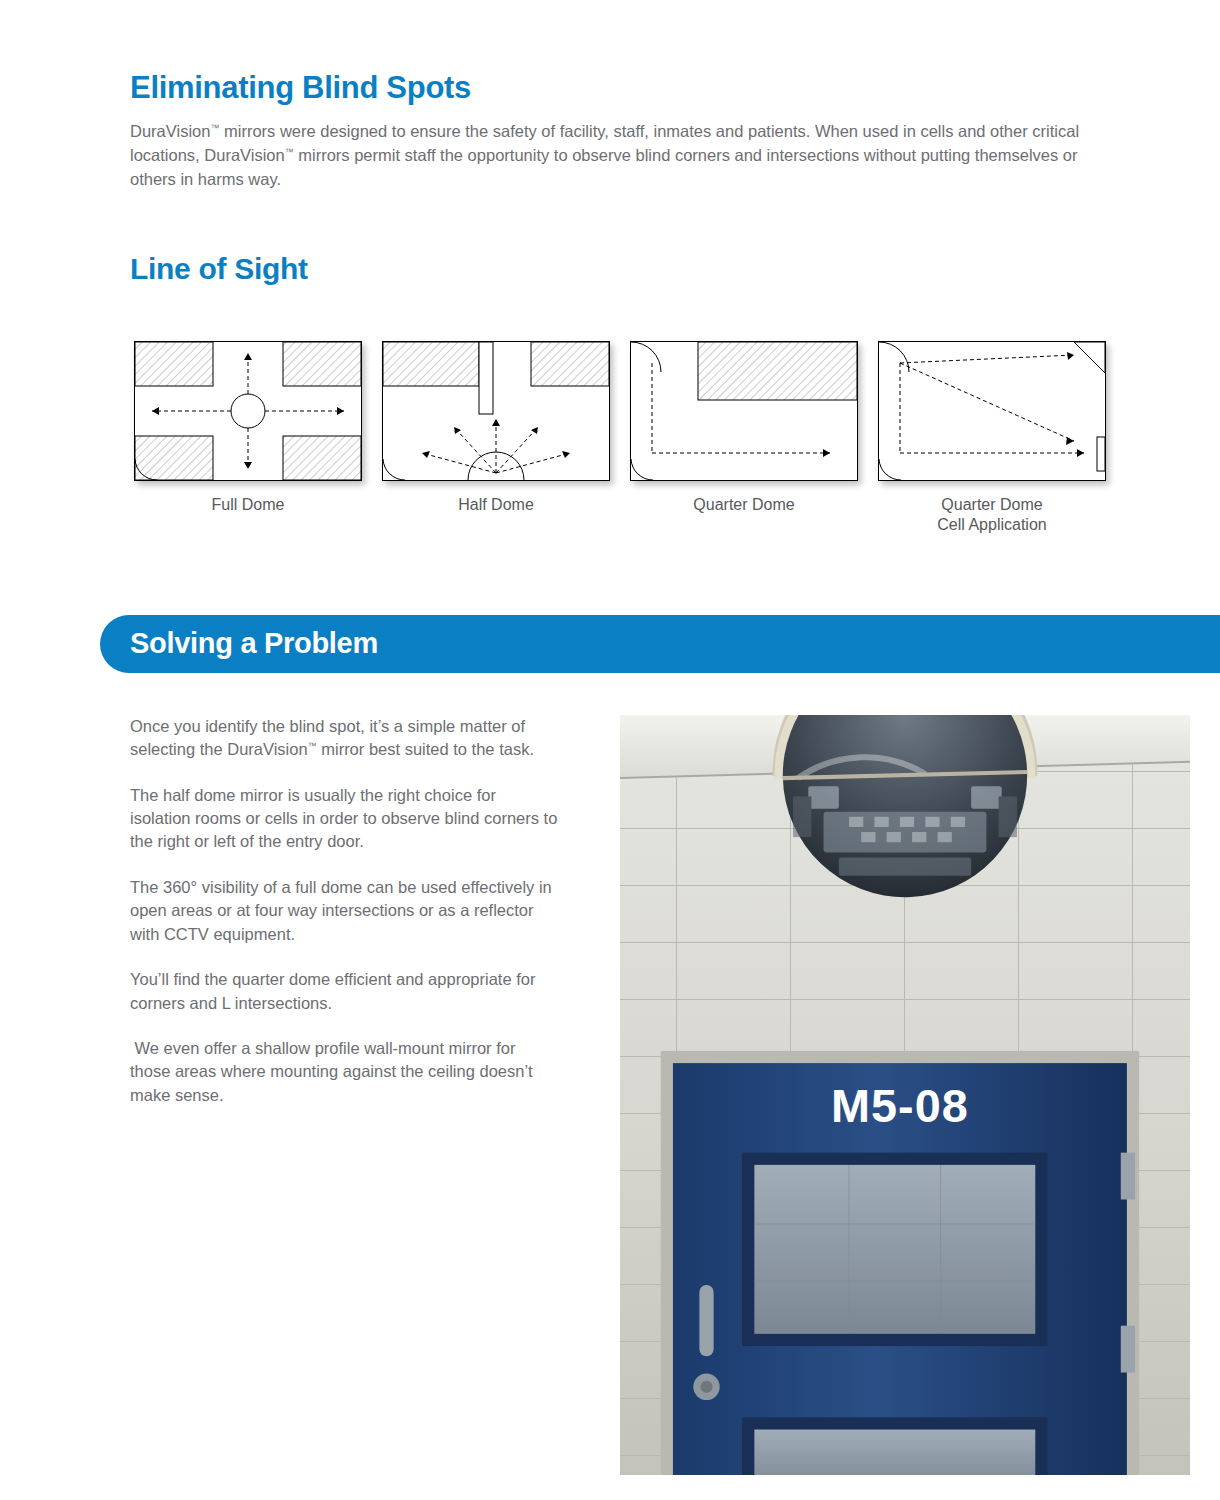Eliminating Blind Spots
DuraVision™ mirrors were designed to ensure the safety of facility, staff, inmates and patients. When used in cells and other critical locations, DuraVision™ mirrors permit staff the opportunity to observe blind corners and intersections without putting themselves or others in harms way.
Line of Sight
Full Dome
Half Dome
Quarter Dome
Quarter Dome
Cell Application
Solving a Problem
Once you identify the blind spot, it’s a simple matter of selecting the DuraVision™ mirror best suited to the task.
The half dome mirror is usually the right choice for isolation rooms or cells in order to observe blind corners to the right or left of the entry door.
The 360° visibility of a full dome can be used effectively in open areas or at four way intersections or as a reflector with CCTV equipment.
You’ll find the quarter dome efficient and appropriate for corners and L intersections.
We even offer a shallow profile wall-mount mirror for those areas where mounting against the ceiling doesn’t make sense.
M5-08